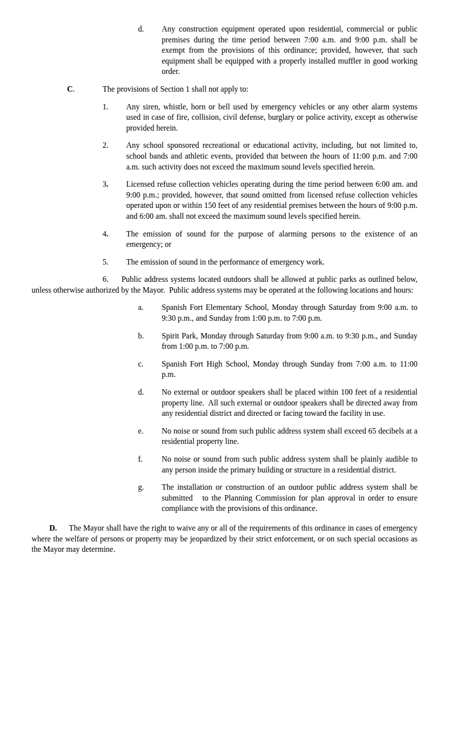d.
Any construction equipment operated upon residential, commercial or public premises during the time period between 7:00 a.m. and 9:00 p.m. shall be exempt from the provisions of this ordinance; provided, however, that such equipment shall be equipped with a properly installed muffler in good working order.
C.
The provisions of Section 1 shall not apply to:
1.
Any siren, whistle, horn or bell used by emergency vehicles or any other alarm systems used in case of fire, collision, civil defense, burglary or police activity, except as otherwise provided herein.
2.
Any school sponsored recreational or educational activity, including, but not limited to, school bands and athletic events, provided that between the hours of 11:00 p.m. and 7:00 a.m. such activity does not exceed the maximum sound levels specified herein.
3.
Licensed refuse collection vehicles operating during the time period between 6:00 am. and 9:00 p.m.; provided, however, that sound omitted from licensed refuse collection vehicles operated upon or within 150 feet of any residential premises between the hours of 9:00 p.m. and 6:00 am. shall not exceed the maximum sound levels specified herein.
4.
The emission of sound for the purpose of alarming persons to the existence of an emergency; or
5.
The emission of sound in the performance of emergency work.
6. Public address systems located outdoors shall be allowed at public parks as outlined below, unless otherwise authorized by the Mayor. Public address systems may be operated at the following locations and hours:
a.
Spanish Fort Elementary School, Monday through Saturday from 9:00 a.m. to 9:30 p.m., and Sunday from 1:00 p.m. to 7:00 p.m.
b.
Spirit Park, Monday through Saturday from 9:00 a.m. to 9:30 p.m., and Sunday from 1:00 p.m. to 7:00 p.m.
c.
Spanish Fort High School, Monday through Sunday from 7:00 a.m. to 11:00 p.m.
d.
No external or outdoor speakers shall be placed within 100 feet of a residential property line. All such external or outdoor speakers shall be directed away from any residential district and directed or facing toward the facility in use.
e.
No noise or sound from such public address system shall exceed 65 decibels at a residential property line.
f.
No noise or sound from such public address system shall be plainly audible to any person inside the primary building or structure in a residential district.
g.
The installation or construction of an outdoor public address system shall be submitted to the Planning Commission for plan approval in order to ensure compliance with the provisions of this ordinance.
D. The Mayor shall have the right to waive any or all of the requirements of this ordinance in cases of emergency where the welfare of persons or property may be jeopardized by their strict enforcement, or on such special occasions as the Mayor may determine.